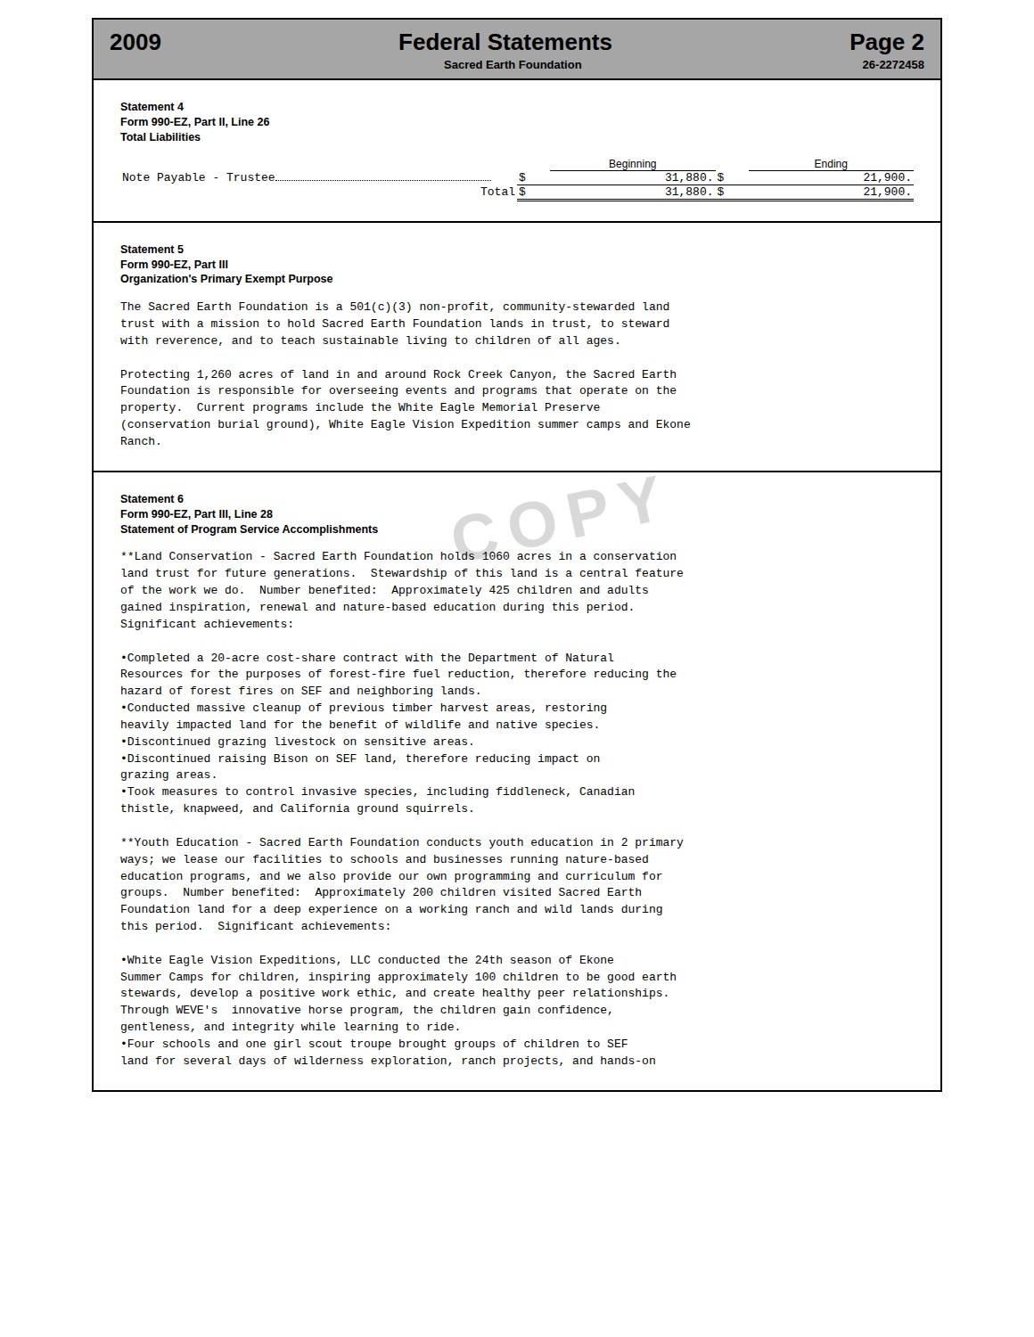2009
Federal Statements
Page 2
Sacred Earth Foundation
26-2272458
Statement 4
Form 990-EZ, Part II, Line 26
Total Liabilities
| | | Beginning | | Ending |
| Note Payable - Trustee | $ | 31,880. | $ | 21,900. |
| Total | $ | 31,880. | $ | 21,900. |
Statement 5
Form 990-EZ, Part III
Organization's Primary Exempt Purpose
The Sacred Earth Foundation is a 501(c)(3) non-profit, community-stewarded land trust with a mission to hold Sacred Earth Foundation lands in trust, to steward with reverence, and to teach sustainable living to children of all ages. Protecting 1,260 acres of land in and around Rock Creek Canyon, the Sacred Earth Foundation is responsible for overseeing events and programs that operate on the property. Current programs include the White Eagle Memorial Preserve (conservation burial ground), White Eagle Vision Expedition summer camps and Ekone Ranch.
COPY
Statement 6
Form 990-EZ, Part III, Line 28
Statement of Program Service Accomplishments
**Land Conservation - Sacred Earth Foundation holds 1060 acres in a conservation land trust for future generations. Stewardship of this land is a central feature of the work we do. Number benefited: Approximately 425 children and adults gained inspiration, renewal and nature-based education during this period. Significant achievements: •Completed a 20-acre cost-share contract with the Department of Natural Resources for the purposes of forest-fire fuel reduction, therefore reducing the hazard of forest fires on SEF and neighboring lands. •Conducted massive cleanup of previous timber harvest areas, restoring heavily impacted land for the benefit of wildlife and native species. •Discontinued grazing livestock on sensitive areas. •Discontinued raising Bison on SEF land, therefore reducing impact on grazing areas. •Took measures to control invasive species, including fiddleneck, Canadian thistle, knapweed, and California ground squirrels. **Youth Education - Sacred Earth Foundation conducts youth education in 2 primary ways; we lease our facilities to schools and businesses running nature-based education programs, and we also provide our own programming and curriculum for groups. Number benefited: Approximately 200 children visited Sacred Earth Foundation land for a deep experience on a working ranch and wild lands during this period. Significant achievements: •White Eagle Vision Expeditions, LLC conducted the 24th season of Ekone Summer Camps for children, inspiring approximately 100 children to be good earth stewards, develop a positive work ethic, and create healthy peer relationships. Through WEVE's innovative horse program, the children gain confidence, gentleness, and integrity while learning to ride. •Four schools and one girl scout troupe brought groups of children to SEF land for several days of wilderness exploration, ranch projects, and hands-on